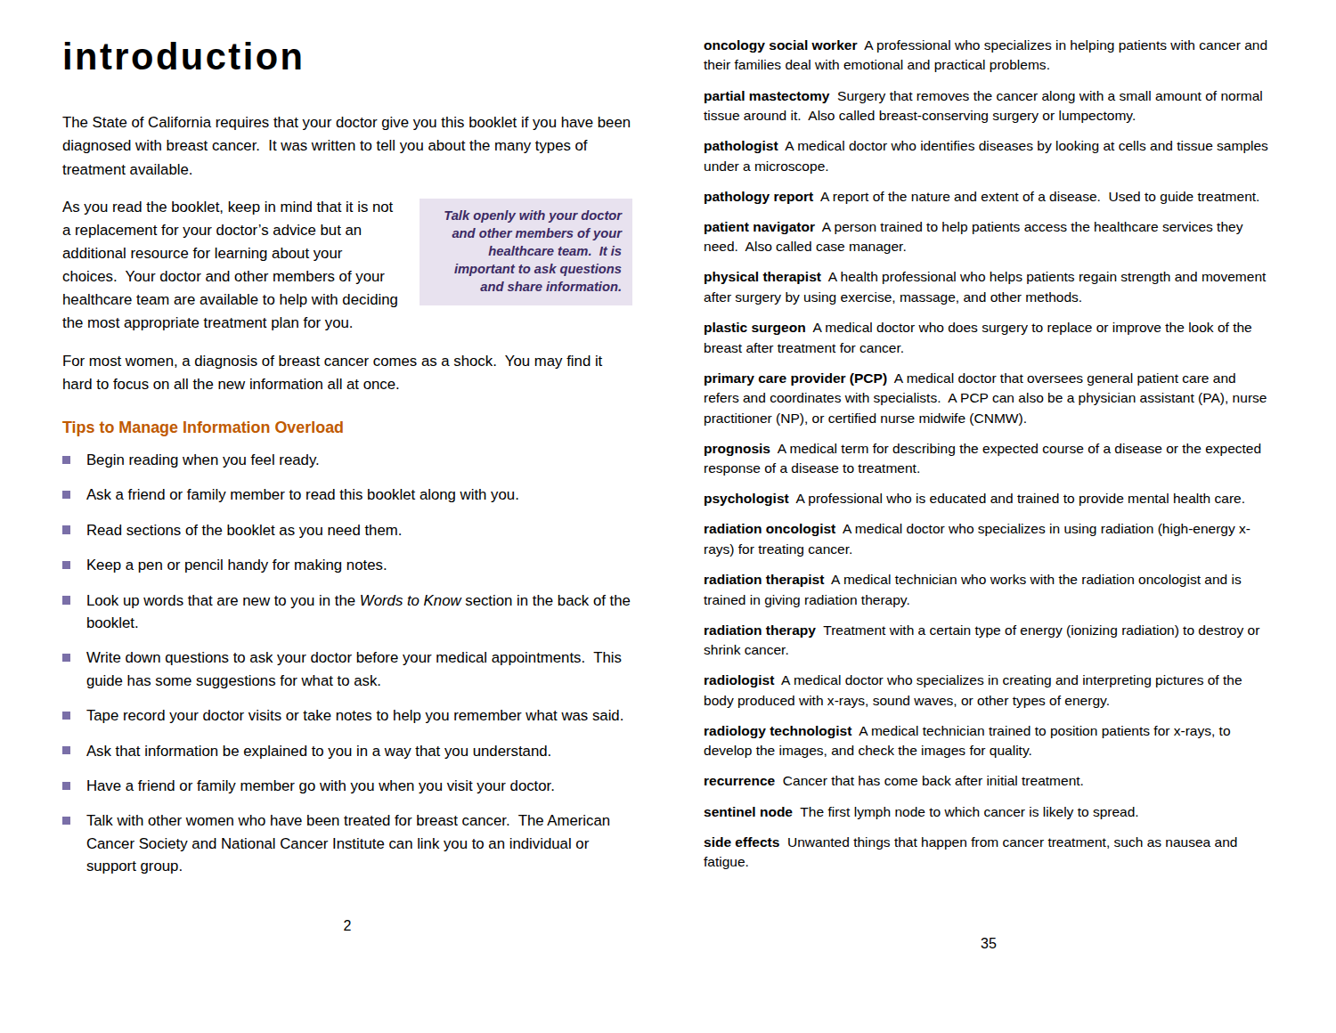introduction
The State of California requires that your doctor give you this booklet if you have been diagnosed with breast cancer. It was written to tell you about the many types of treatment available.
Talk openly with your doctor and other members of your healthcare team. It is important to ask questions and share information.
As you read the booklet, keep in mind that it is not a replacement for your doctor’s advice but an additional resource for learning about your choices. Your doctor and other members of your healthcare team are available to help with deciding the most appropriate treatment plan for you.
For most women, a diagnosis of breast cancer comes as a shock. You may find it hard to focus on all the new information all at once.
Tips to Manage Information Overload
Begin reading when you feel ready.
Ask a friend or family member to read this booklet along with you.
Read sections of the booklet as you need them.
Keep a pen or pencil handy for making notes.
Look up words that are new to you in the Words to Know section in the back of the booklet.
Write down questions to ask your doctor before your medical appointments. This guide has some suggestions for what to ask.
Tape record your doctor visits or take notes to help you remember what was said.
Ask that information be explained to you in a way that you understand.
Have a friend or family member go with you when you visit your doctor.
Talk with other women who have been treated for breast cancer. The American Cancer Society and National Cancer Institute can link you to an individual or support group.
2
oncology social worker A professional who specializes in helping patients with cancer and their families deal with emotional and practical problems.
partial mastectomy Surgery that removes the cancer along with a small amount of normal tissue around it. Also called breast-conserving surgery or lumpectomy.
pathologist A medical doctor who identifies diseases by looking at cells and tissue samples under a microscope.
pathology report A report of the nature and extent of a disease. Used to guide treatment.
patient navigator A person trained to help patients access the healthcare services they need. Also called case manager.
physical therapist A health professional who helps patients regain strength and movement after surgery by using exercise, massage, and other methods.
plastic surgeon A medical doctor who does surgery to replace or improve the look of the breast after treatment for cancer.
primary care provider (PCP) A medical doctor that oversees general patient care and refers and coordinates with specialists. A PCP can also be a physician assistant (PA), nurse practitioner (NP), or certified nurse midwife (CNMW).
prognosis A medical term for describing the expected course of a disease or the expected response of a disease to treatment.
psychologist A professional who is educated and trained to provide mental health care.
radiation oncologist A medical doctor who specializes in using radiation (high-energy x-rays) for treating cancer.
radiation therapist A medical technician who works with the radiation oncologist and is trained in giving radiation therapy.
radiation therapy Treatment with a certain type of energy (ionizing radiation) to destroy or shrink cancer.
radiologist A medical doctor who specializes in creating and interpreting pictures of the body produced with x-rays, sound waves, or other types of energy.
radiology technologist A medical technician trained to position patients for x-rays, to develop the images, and check the images for quality.
recurrence Cancer that has come back after initial treatment.
sentinel node The first lymph node to which cancer is likely to spread.
side effects Unwanted things that happen from cancer treatment, such as nausea and fatigue.
35